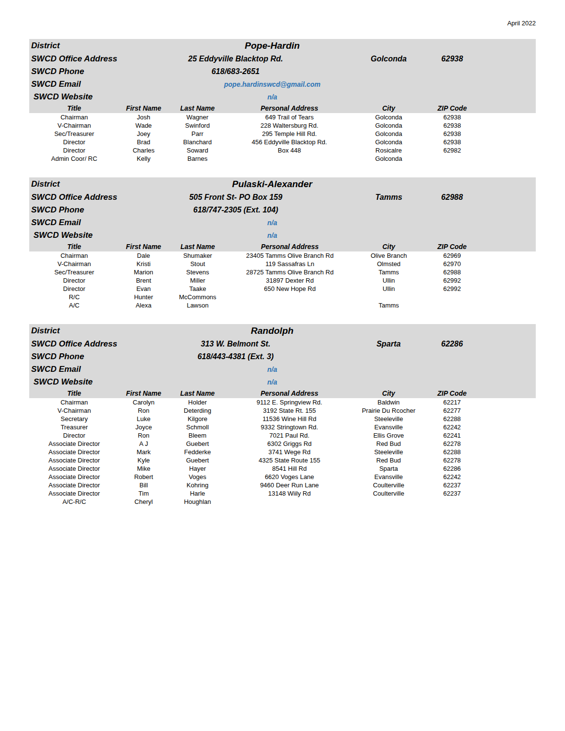April 2022
| District | Pope-Hardin | | |
| SWCD Office Address | 25 Eddyville Blacktop Rd. | Golconda | 62938 | |
| SWCD Phone | 618/683-2651 | | | |
| SWCD Email | pope.hardinswcd@gmail.com | | |
| SWCD Website | n/a | | |
| Title | First Name | Last Name | Personal Address | City | ZIP Code | |
| Chairman | Josh | Wagner | 649 Trail of Tears | Golconda | 62938 | |
| V-Chairman | Wade | Swinford | 228 Waltersburg Rd. | Golconda | 62938 | |
| Sec/Treasurer | Joey | Parr | 295 Temple Hill Rd. | Golconda | 62938 | |
| Director | Brad | Blanchard | 456 Eddyville Blacktop Rd. | Golconda | 62938 | |
| Director | Charles | Soward | Box 448 | Rosicalre | 62982 | |
| Admin Coor/ RC | Kelly | Barnes | | Golconda | | |
| District | Pulaski-Alexander | | |
| SWCD Office Address | 505 Front St- PO Box 159 | Tamms | 62988 | |
| SWCD Phone | 618/747-2305 (Ext. 104) | | | |
| SWCD Email | n/a | | |
| SWCD Website | n/a | | |
| Title | First Name | Last Name | Personal Address | City | ZIP Code | |
| Chairman | Dale | Shumaker | 23405 Tamms Olive Branch Rd | Olive Branch | 62969 | |
| V-Chairman | Kristi | Stout | 119 Sassafras Ln | Olmsted | 62970 | |
| Sec/Treasurer | Marion | Stevens | 28725 Tamms Olive Branch Rd | Tamms | 62988 | |
| Director | Brent | Miller | 31897 Dexter Rd | Ullin | 62992 | |
| Director | Evan | Taake | 650 New Hope Rd | Ullin | 62992 | |
| R/C | Hunter | McCommons | | | | |
| A/C | Alexa | Lawson | | Tamms | | |
| District | Randolph | | |
| SWCD Office Address | 313 W. Belmont St. | Sparta | 62286 | |
| SWCD Phone | 618/443-4381 (Ext. 3) | | | |
| SWCD Email | n/a | | |
| SWCD Website | n/a | | |
| Title | First Name | Last Name | Personal Address | City | ZIP Code | |
| Chairman | Carolyn | Holder | 9112 E. Springview Rd. | Baldwin | 62217 | |
| V-Chairman | Ron | Deterding | 3192 State Rt. 155 | Prairie Du Rcocher | 62277 | |
| Secretary | Luke | Kilgore | 11536 Wine Hill Rd | Steeleville | 62288 | |
| Treasurer | Joyce | Schmoll | 9332 Stringtown Rd. | Evansville | 62242 | |
| Director | Ron | Bleem | 7021 Paul Rd. | Ellis Grove | 62241 | |
| Associate Director | A J | Guebert | 6302 Griggs Rd | Red Bud | 62278 | |
| Associate Director | Mark | Fedderke | 3741 Wege Rd | Steeleville | 62288 | |
| Associate Director | Kyle | Guebert | 4325 State Route 155 | Red Bud | 62278 | |
| Associate Director | Mike | Hayer | 8541 Hill Rd | Sparta | 62286 | |
| Associate Director | Robert | Voges | 6620 Voges Lane | Evansville | 62242 | |
| Associate Director | Bill | Kohring | 9460 Deer Run Lane | Coulterville | 62237 | |
| Associate Director | Tim | Harle | 13148 Wiily Rd | Coulterville | 62237 | |
| A/C-R/C | Cheryl | Houghlan | | | | |